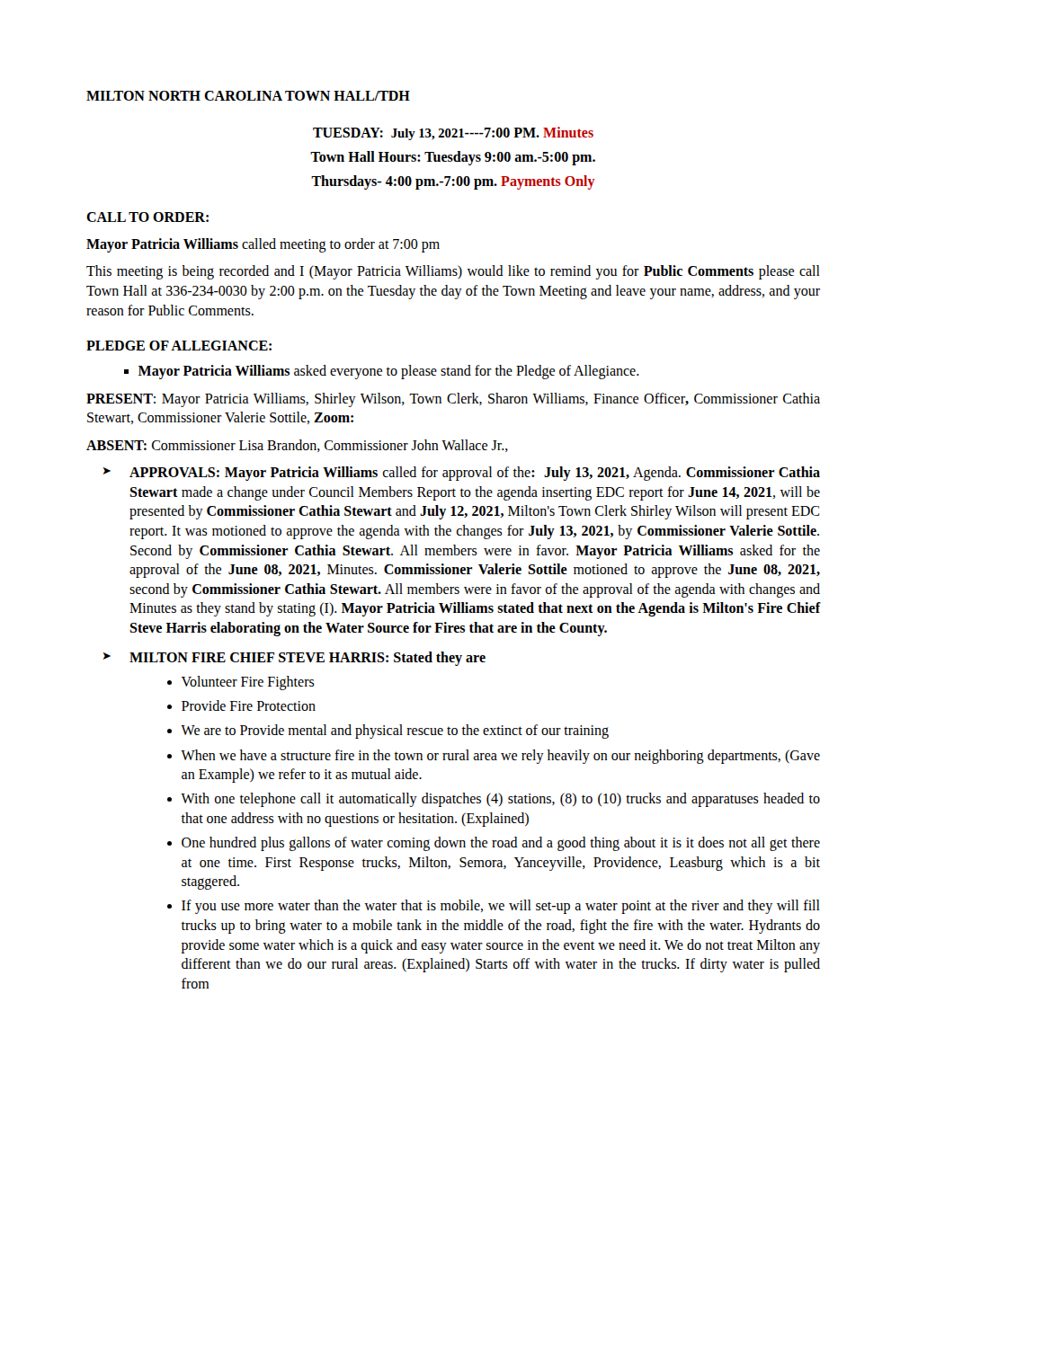MILTON NORTH CAROLINA TOWN HALL/TDH
TUESDAY: July 13, 2021----7:00 PM. Minutes
Town Hall Hours: Tuesdays 9:00 am.-5:00 pm.
Thursdays- 4:00 pm.-7:00 pm. Payments Only
CALL TO ORDER:
Mayor Patricia Williams called meeting to order at 7:00 pm
This meeting is being recorded and I (Mayor Patricia Williams) would like to remind you for Public Comments please call Town Hall at 336-234-0030 by 2:00 p.m. on the Tuesday the day of the Town Meeting and leave your name, address, and your reason for Public Comments.
PLEDGE OF ALLEGIANCE:
Mayor Patricia Williams asked everyone to please stand for the Pledge of Allegiance.
PRESENT: Mayor Patricia Williams, Shirley Wilson, Town Clerk, Sharon Williams, Finance Officer, Commissioner Cathia Stewart, Commissioner Valerie Sottile, Zoom:
ABSENT: Commissioner Lisa Brandon, Commissioner John Wallace Jr.,
APPROVALS: Mayor Patricia Williams called for approval of the: July 13, 2021, Agenda. Commissioner Cathia Stewart made a change under Council Members Report to the agenda inserting EDC report for June 14, 2021, will be presented by Commissioner Cathia Stewart and July 12, 2021, Milton's Town Clerk Shirley Wilson will present EDC report. It was motioned to approve the agenda with the changes for July 13, 2021, by Commissioner Valerie Sottile. Second by Commissioner Cathia Stewart. All members were in favor. Mayor Patricia Williams asked for the approval of the June 08, 2021, Minutes. Commissioner Valerie Sottile motioned to approve the June 08, 2021, second by Commissioner Cathia Stewart. All members were in favor of the approval of the agenda with changes and Minutes as they stand by stating (I). Mayor Patricia Williams stated that next on the Agenda is Milton's Fire Chief Steve Harris elaborating on the Water Source for Fires that are in the County.
MILTON FIRE CHIEF STEVE HARRIS: Stated they are
Volunteer Fire Fighters
Provide Fire Protection
We are to Provide mental and physical rescue to the extinct of our training
When we have a structure fire in the town or rural area we rely heavily on our neighboring departments, (Gave an Example) we refer to it as mutual aide.
With one telephone call it automatically dispatches (4) stations, (8) to (10) trucks and apparatuses headed to that one address with no questions or hesitation. (Explained)
One hundred plus gallons of water coming down the road and a good thing about it is it does not all get there at one time. First Response trucks, Milton, Semora, Yanceyville, Providence, Leasburg which is a bit staggered.
If you use more water than the water that is mobile, we will set-up a water point at the river and they will fill trucks up to bring water to a mobile tank in the middle of the road, fight the fire with the water. Hydrants do provide some water which is a quick and easy water source in the event we need it. We do not treat Milton any different than we do our rural areas. (Explained) Starts off with water in the trucks. If dirty water is pulled from